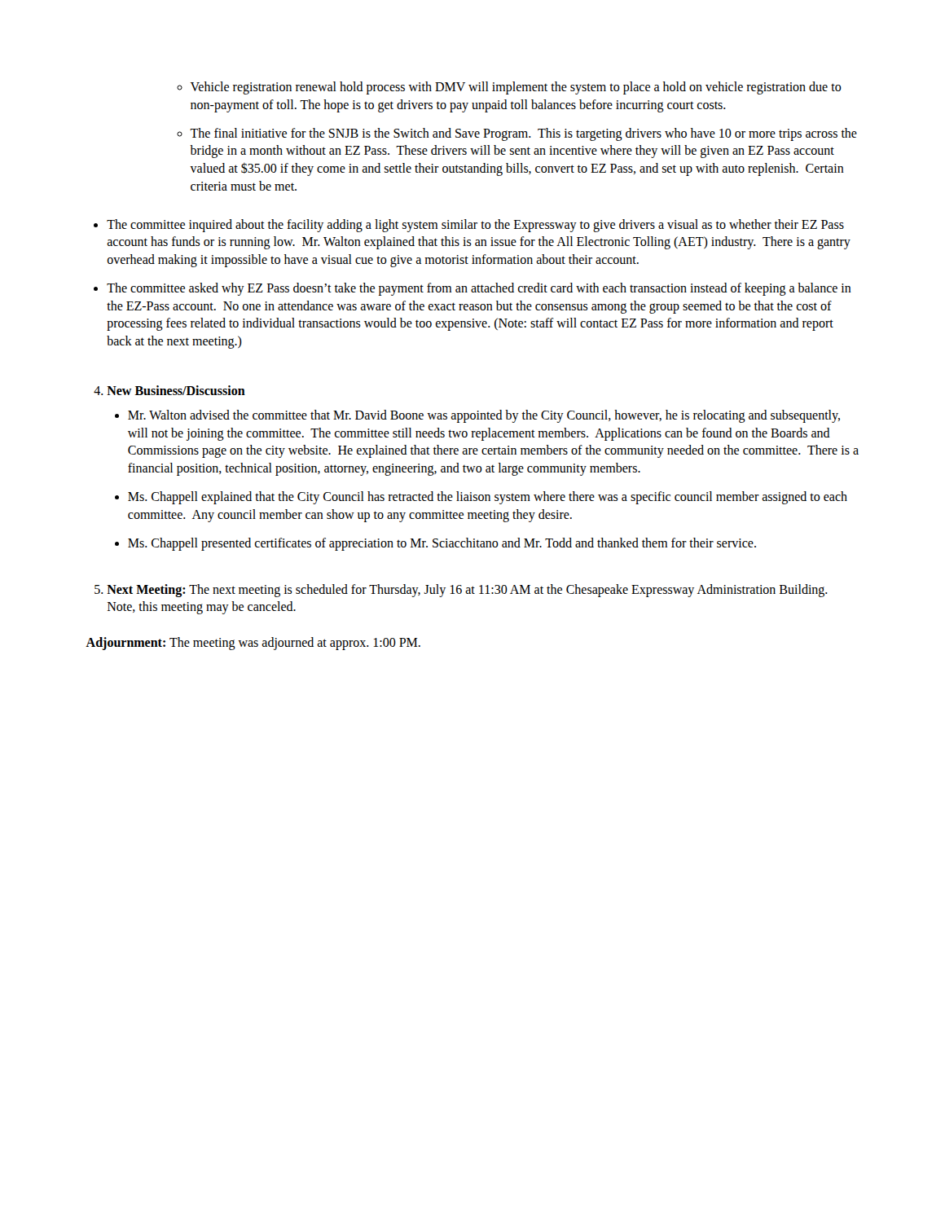Vehicle registration renewal hold process with DMV will implement the system to place a hold on vehicle registration due to non-payment of toll. The hope is to get drivers to pay unpaid toll balances before incurring court costs.
The final initiative for the SNJB is the Switch and Save Program. This is targeting drivers who have 10 or more trips across the bridge in a month without an EZ Pass. These drivers will be sent an incentive where they will be given an EZ Pass account valued at $35.00 if they come in and settle their outstanding bills, convert to EZ Pass, and set up with auto replenish. Certain criteria must be met.
The committee inquired about the facility adding a light system similar to the Expressway to give drivers a visual as to whether their EZ Pass account has funds or is running low. Mr. Walton explained that this is an issue for the All Electronic Tolling (AET) industry. There is a gantry overhead making it impossible to have a visual cue to give a motorist information about their account.
The committee asked why EZ Pass doesn’t take the payment from an attached credit card with each transaction instead of keeping a balance in the EZ-Pass account. No one in attendance was aware of the exact reason but the consensus among the group seemed to be that the cost of processing fees related to individual transactions would be too expensive. (Note: staff will contact EZ Pass for more information and report back at the next meeting.)
New Business/Discussion
Mr. Walton advised the committee that Mr. David Boone was appointed by the City Council, however, he is relocating and subsequently, will not be joining the committee. The committee still needs two replacement members. Applications can be found on the Boards and Commissions page on the city website. He explained that there are certain members of the community needed on the committee. There is a financial position, technical position, attorney, engineering, and two at large community members.
Ms. Chappell explained that the City Council has retracted the liaison system where there was a specific council member assigned to each committee. Any council member can show up to any committee meeting they desire.
Ms. Chappell presented certificates of appreciation to Mr. Sciacchitano and Mr. Todd and thanked them for their service.
Next Meeting: The next meeting is scheduled for Thursday, July 16 at 11:30 AM at the Chesapeake Expressway Administration Building. Note, this meeting may be canceled.
Adjournment: The meeting was adjourned at approx. 1:00 PM.